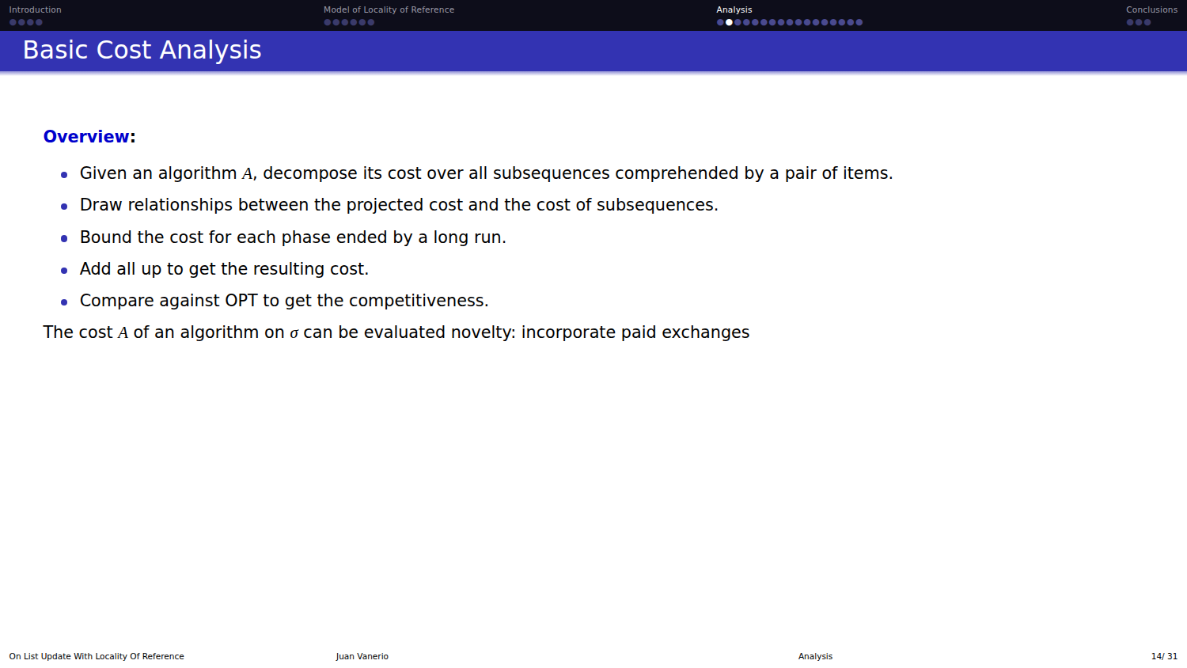Introduction ●●●●
Model of Locality of Reference ●●●●●●
Analysis ●●●●●●●●●●●●●●●●●
Conclusions ●●●
Basic Cost Analysis
Overview:
Given an algorithm A, decompose its cost over all subsequences comprehended by a pair of items.
Draw relationships between the projected cost and the cost of subsequences.
Bound the cost for each phase ended by a long run.
Add all up to get the resulting cost.
Compare against OPT to get the competitiveness.
The cost A of an algorithm on σ can be evaluated novelty: incorporate paid exchanges
On List Update With Locality Of Reference
Juan Vanerio
Analysis
14/ 31